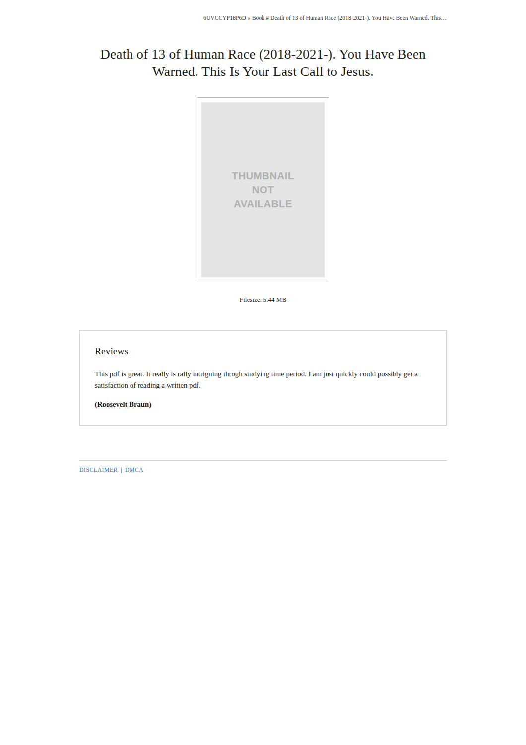6UVCCYP18P6D » Book # Death of 13 of Human Race (2018-2021-). You Have Been Warned. This…
Death of 13 of Human Race (2018-2021-). You Have Been Warned. This Is Your Last Call to Jesus.
THUMBNAIL
NOT
AVAILABLE
Filesize: 5.44 MB
Reviews
This pdf is great. It really is rally intriguing throgh studying time period. I am just quickly could possibly get a satisfaction of reading a written pdf.
(Roosevelt Braun)
DISCLAIMER DMCA